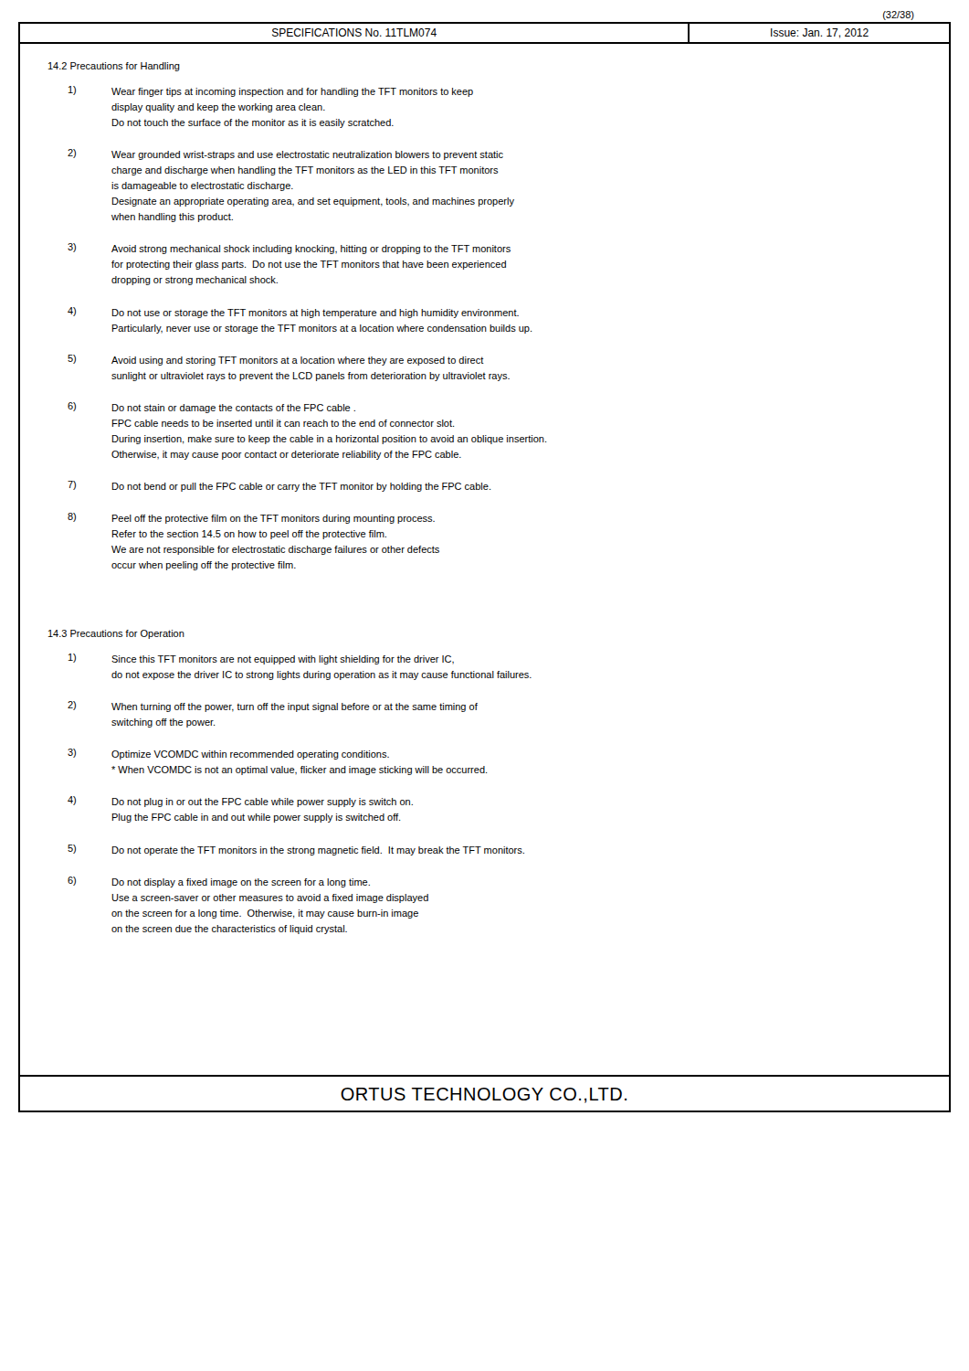(32/38)
| SPECIFICATIONS No. 11TLM074 | Issue: Jan. 17, 2012 |
14.2 Precautions for Handling
1) Wear finger tips at incoming inspection and for handling the TFT monitors to keep
display quality and keep the working area clean.
Do not touch the surface of the monitor as it is easily scratched.
2) Wear grounded wrist-straps and use electrostatic neutralization blowers to prevent static
charge and discharge when handling the TFT monitors as the LED in this TFT monitors
is damageable to electrostatic discharge.
Designate an appropriate operating area, and set equipment, tools, and machines properly
when handling this product.
3) Avoid strong mechanical shock including knocking, hitting or dropping to the TFT monitors
for protecting their glass parts. Do not use the TFT monitors that have been experienced
dropping or strong mechanical shock.
4) Do not use or storage the TFT monitors at high temperature and high humidity environment.
Particularly, never use or storage the TFT monitors at a location where condensation builds up.
5) Avoid using and storing TFT monitors at a location where they are exposed to direct
sunlight or ultraviolet rays to prevent the LCD panels from deterioration by ultraviolet rays.
6) Do not stain or damage the contacts of the FPC cable .
FPC cable needs to be inserted until it can reach to the end of connector slot.
During insertion, make sure to keep the cable in a horizontal position to avoid an oblique insertion.
Otherwise, it may cause poor contact or deteriorate reliability of the FPC cable.
7) Do not bend or pull the FPC cable or carry the TFT monitor by holding the FPC cable.
8) Peel off the protective film on the TFT monitors during mounting process.
Refer to the section 14.5 on how to peel off the protective film.
We are not responsible for electrostatic discharge failures or other defects
occur when peeling off the protective film.
14.3 Precautions for Operation
1) Since this TFT monitors are not equipped with light shielding for the driver IC,
do not expose the driver IC to strong lights during operation as it may cause functional failures.
2) When turning off the power, turn off the input signal before or at the same timing of
switching off the power.
3) Optimize VCOMDC within recommended operating conditions.
* When VCOMDC is not an optimal value, flicker and image sticking will be occurred.
4) Do not plug in or out the FPC cable while power supply is switch on.
Plug the FPC cable in and out while power supply is switched off.
5) Do not operate the TFT monitors in the strong magnetic field. It may break the TFT monitors.
6) Do not display a fixed image on the screen for a long time.
Use a screen-saver or other measures to avoid a fixed image displayed
on the screen for a long time. Otherwise, it may cause burn-in image
on the screen due the characteristics of liquid crystal.
ORTUS TECHNOLOGY CO.,LTD.